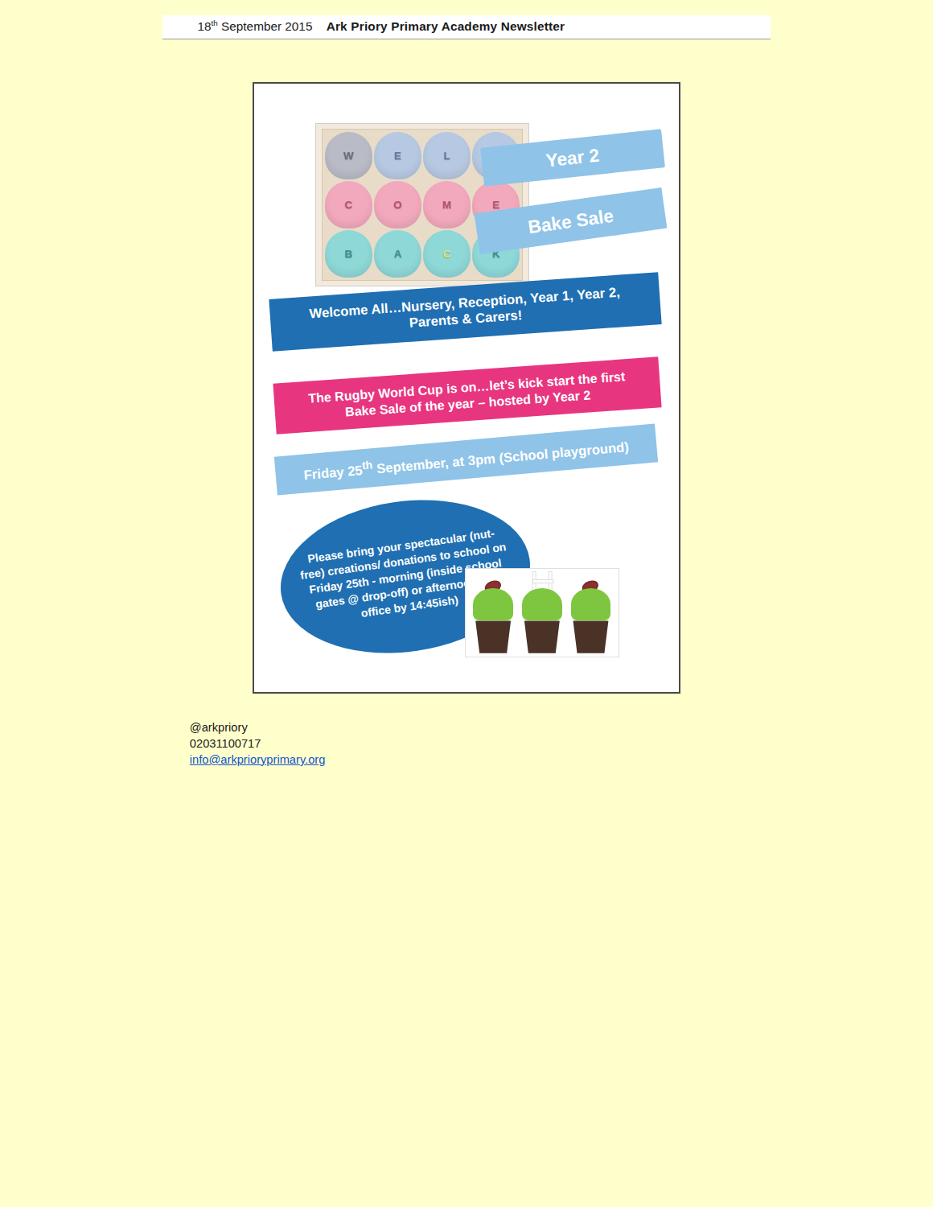18th September 2015
Ark Priory Primary Academy Newsletter
W
E
L
C
O
M
E
B
A
C
K
Year 2
Bake Sale
Welcome All…Nursery, Reception, Year 1, Year 2,
Parents & Carers!
The Rugby World Cup is on…let’s kick start the first
Bake Sale of the year – hosted by Year 2
Friday 25th September, at 3pm (School playground)
Please bring your spectacular (nut-free) creations/ donations to school on Friday 25th - morning (inside school gates @ drop-off) or afternoon (via office by 14:45ish)
@arkpriory
02031100717
info@arkprioryprimary.org